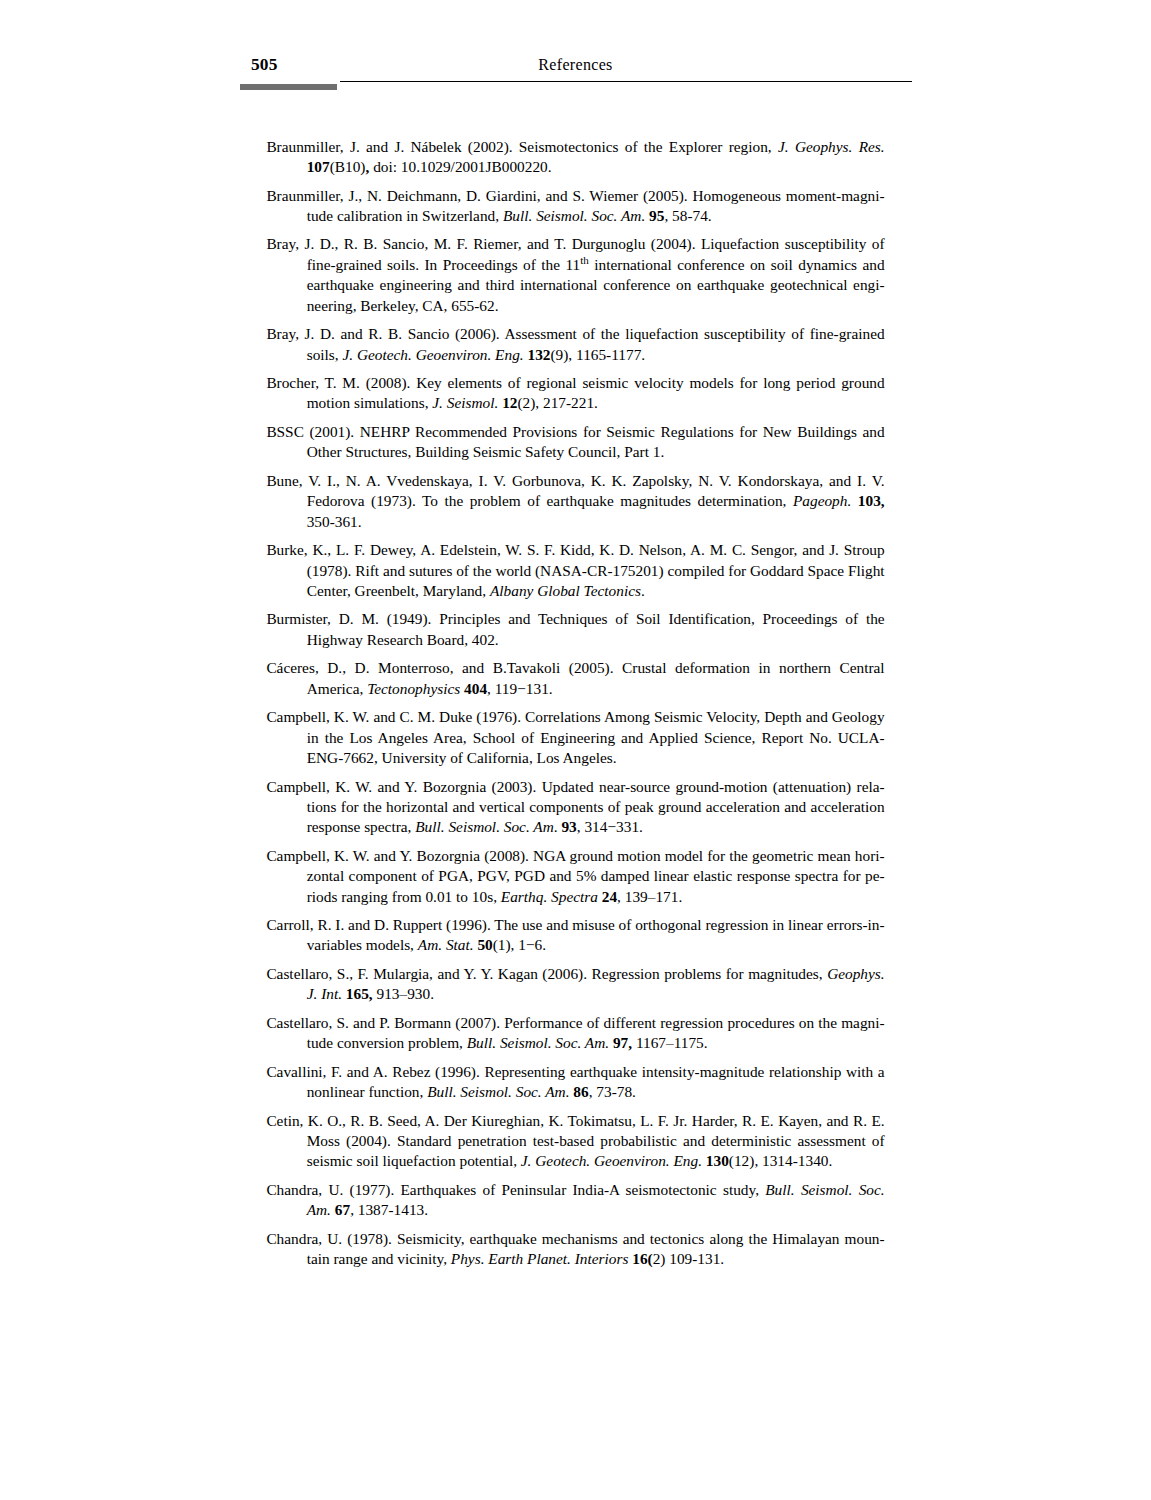505
References
Braunmiller, J. and J. Nábelek (2002). Seismotectonics of the Explorer region, J. Geophys. Res. 107(B10), doi: 10.1029/2001JB000220.
Braunmiller, J., N. Deichmann, D. Giardini, and S. Wiemer (2005). Homogeneous moment-magnitude calibration in Switzerland, Bull. Seismol. Soc. Am. 95, 58-74.
Bray, J. D., R. B. Sancio, M. F. Riemer, and T. Durgunoglu (2004). Liquefaction susceptibility of fine-grained soils. In Proceedings of the 11th international conference on soil dynamics and earthquake engineering and third international conference on earthquake geotechnical engineering, Berkeley, CA, 655-62.
Bray, J. D. and R. B. Sancio (2006). Assessment of the liquefaction susceptibility of fine-grained soils, J. Geotech. Geoenviron. Eng. 132(9), 1165-1177.
Brocher, T. M. (2008). Key elements of regional seismic velocity models for long period ground motion simulations, J. Seismol. 12(2), 217-221.
BSSC (2001). NEHRP Recommended Provisions for Seismic Regulations for New Buildings and Other Structures, Building Seismic Safety Council, Part 1.
Bune, V. I., N. A. Vvedenskaya, I. V. Gorbunova, K. K. Zapolsky, N. V. Kondorskaya, and I. V. Fedorova (1973). To the problem of earthquake magnitudes determination, Pageoph. 103, 350-361.
Burke, K., L. F. Dewey, A. Edelstein, W. S. F. Kidd, K. D. Nelson, A. M. C. Sengor, and J. Stroup (1978). Rift and sutures of the world (NASA-CR-175201) compiled for Goddard Space Flight Center, Greenbelt, Maryland, Albany Global Tectonics.
Burmister, D. M. (1949). Principles and Techniques of Soil Identification, Proceedings of the Highway Research Board, 402.
Cáceres, D., D. Monterroso, and B.Tavakoli (2005). Crustal deformation in northern Central America, Tectonophysics 404, 119−131.
Campbell, K. W. and C. M. Duke (1976). Correlations Among Seismic Velocity, Depth and Geology in the Los Angeles Area, School of Engineering and Applied Science, Report No. UCLA-ENG-7662, University of California, Los Angeles.
Campbell, K. W. and Y. Bozorgnia (2003). Updated near-source ground-motion (attenuation) relations for the horizontal and vertical components of peak ground acceleration and acceleration response spectra, Bull. Seismol. Soc. Am. 93, 314−331.
Campbell, K. W. and Y. Bozorgnia (2008). NGA ground motion model for the geometric mean horizontal component of PGA, PGV, PGD and 5% damped linear elastic response spectra for periods ranging from 0.01 to 10s, Earthq. Spectra 24, 139–171.
Carroll, R. I. and D. Ruppert (1996). The use and misuse of orthogonal regression in linear errors-in-variables models, Am. Stat. 50(1), 1−6.
Castellaro, S., F. Mulargia, and Y. Y. Kagan (2006). Regression problems for magnitudes, Geophys. J. Int. 165, 913–930.
Castellaro, S. and P. Bormann (2007). Performance of different regression procedures on the magnitude conversion problem, Bull. Seismol. Soc. Am. 97, 1167–1175.
Cavallini, F. and A. Rebez (1996). Representing earthquake intensity-magnitude relationship with a nonlinear function, Bull. Seismol. Soc. Am. 86, 73-78.
Cetin, K. O., R. B. Seed, A. Der Kiureghian, K. Tokimatsu, L. F. Jr. Harder, R. E. Kayen, and R. E. Moss (2004). Standard penetration test-based probabilistic and deterministic assessment of seismic soil liquefaction potential, J. Geotech. Geoenviron. Eng. 130(12), 1314-1340.
Chandra, U. (1977). Earthquakes of Peninsular India-A seismotectonic study, Bull. Seismol. Soc. Am. 67, 1387-1413.
Chandra, U. (1978). Seismicity, earthquake mechanisms and tectonics along the Himalayan mountain range and vicinity, Phys. Earth Planet. Interiors 16(2) 109-131.